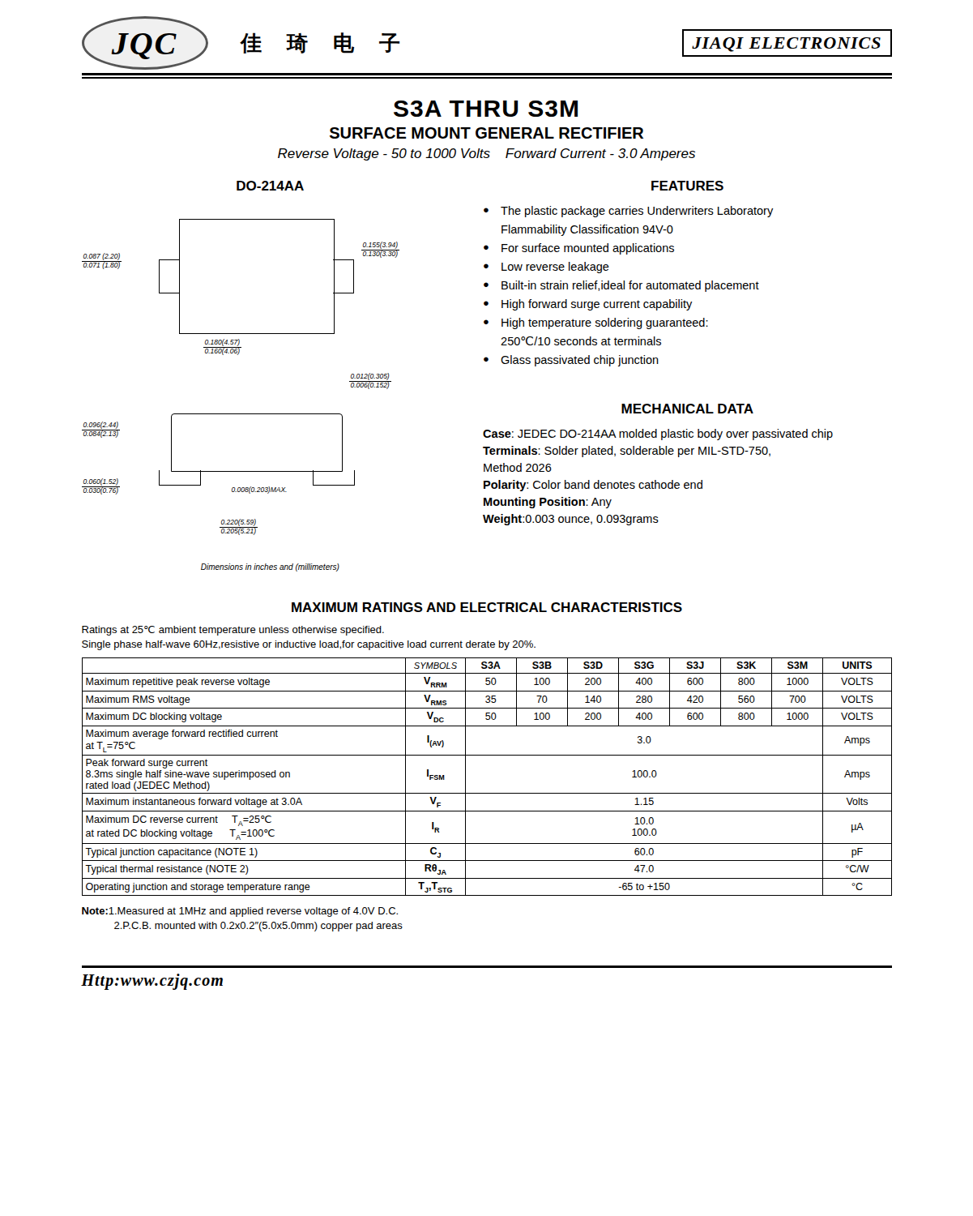JQC
佳 琦 电 子
JIAQI ELECTRONICS
S3A THRU S3M
SURFACE MOUNT GENERAL RECTIFIER
Reverse Voltage - 50 to 1000 Volts Forward Current - 3.0 Amperes
DO-214AA
0.087 (2.20) 0.071 (1.80)
0.155(3.94) 0.130(3.30)
0.180(4.57) 0.160(4.06)
0.012(0.305) 0.006(0.152)
0.096(2.44) 0.084(2.13)
0.060(1.52) 0.030(0.76)
0.008(0.203)MAX.
0.220(5.59) 0.205(5.21)
Dimensions in inches and (millimeters)
FEATURES
The plastic package carries Underwriters Laboratory
Flammability Classification 94V-0
For surface mounted applications
Low reverse leakage
Built-in strain relief,ideal for automated placement
High forward surge current capability
High temperature soldering guaranteed:
250℃/10 seconds at terminals
Glass passivated chip junction
MECHANICAL DATA
Case: JEDEC DO-214AA molded plastic body over passivated chip
Terminals: Solder plated, solderable per MIL-STD-750,
Method 2026
Polarity: Color band denotes cathode end
Mounting Position: Any
Weight:0.003 ounce, 0.093grams
MAXIMUM RATINGS AND ELECTRICAL CHARACTERISTICS
Ratings at 25℃ ambient temperature unless otherwise specified.
Single phase half-wave 60Hz,resistive or inductive load,for capacitive load current derate by 20%.
| | SYMBOLS | S3A | S3B | S3D | S3G | S3J | S3K | S3M | UNITS |
| --- | --- | --- | --- | --- | --- | --- | --- | --- | --- |
| Maximum repetitive peak reverse voltage | V RRM | 50 | 100 | 200 | 400 | 600 | 800 | 1000 | VOLTS |
| Maximum RMS voltage | V RMS | 35 | 70 | 140 | 280 | 420 | 560 | 700 | VOLTS |
| Maximum DC blocking voltage | V DC | 50 | 100 | 200 | 400 | 600 | 800 | 1000 | VOLTS |
| Maximum average forward rectified current at T L =75℃ | I (AV) | 3.0 | Amps |
| Peak forward surge current 8.3ms single half sine-wave superimposed on rated load (JEDEC Method) | I FSM | 100.0 | Amps |
| Maximum instantaneous forward voltage at 3.0A | V F | 1.15 | Volts |
| Maximum DC reverse current T A =25℃ at rated DC blocking voltage T A =100℃ | I R | 10.0 100.0 | µA |
| Typical junction capacitance (NOTE 1) | C J | 60.0 | pF |
| Typical thermal resistance (NOTE 2) | Rθ JA | 47.0 | °C/W |
| Operating junction and storage temperature range | T J ,T STG | -65 to +150 | °C |
Note: 1.Measured at 1MHz and applied reverse voltage of 4.0V D.C. 2.P.C.B. mounted with 0.2x0.2″(5.0x5.0mm) copper pad areas
Http:www.czjq.com